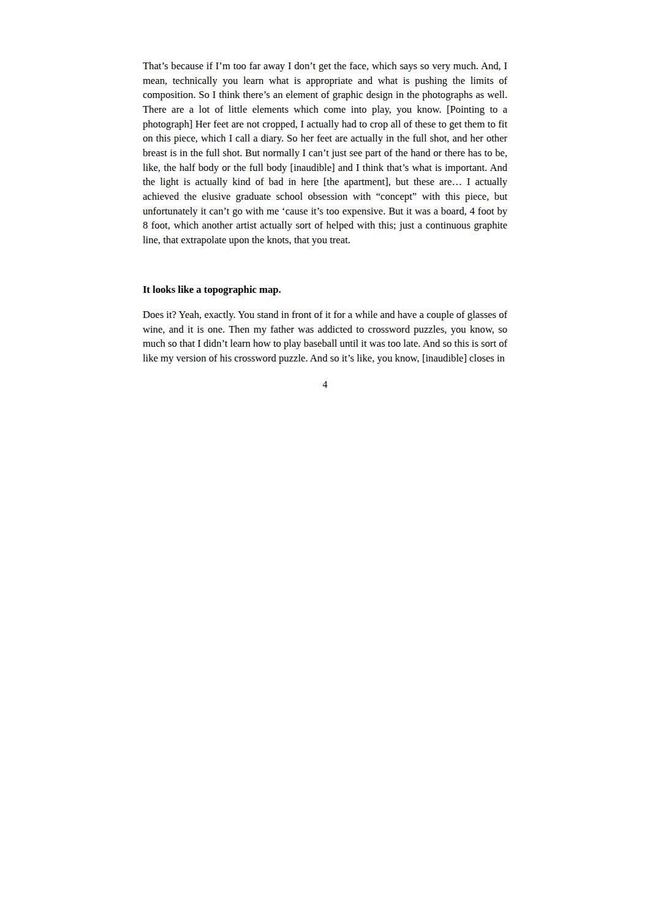That’s because if I’m too far away I don’t get the face, which says so very much. And, I mean, technically you learn what is appropriate and what is pushing the limits of composition. So I think there’s an element of graphic design in the photographs as well. There are a lot of little elements which come into play, you know. [Pointing to a photograph] Her feet are not cropped, I actually had to crop all of these to get them to fit on this piece, which I call a diary. So her feet are actually in the full shot, and her other breast is in the full shot. But normally I can’t just see part of the hand or there has to be, like, the half body or the full body [inaudible] and I think that’s what is important. And the light is actually kind of bad in here [the apartment], but these are… I actually achieved the elusive graduate school obsession with “concept” with this piece, but unfortunately it can’t go with me ‘cause it’s too expensive. But it was a board, 4 foot by 8 foot, which another artist actually sort of helped with this; just a continuous graphite line, that extrapolate upon the knots, that you treat.
It looks like a topographic map.
Does it? Yeah, exactly. You stand in front of it for a while and have a couple of glasses of wine, and it is one. Then my father was addicted to crossword puzzles, you know, so much so that I didn’t learn how to play baseball until it was too late. And so this is sort of like my version of his crossword puzzle. And so it’s like, you know, [inaudible] closes in
4